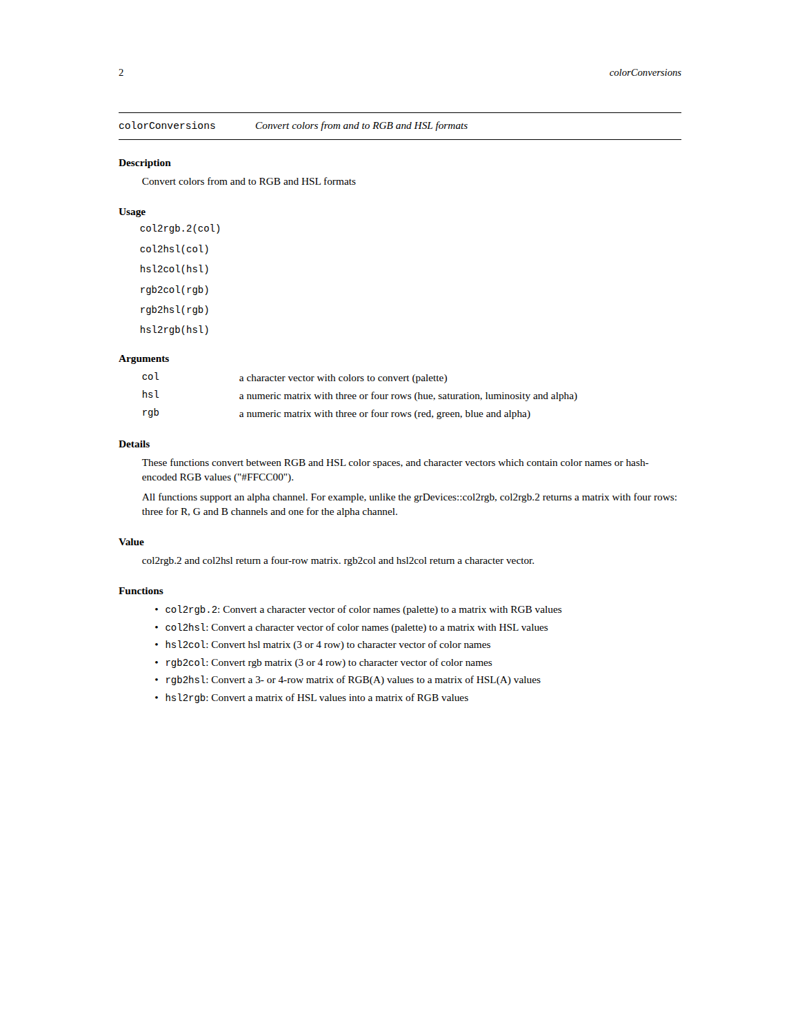2 colorConversions
colorConversions Convert colors from and to RGB and HSL formats
Description
Convert colors from and to RGB and HSL formats
Usage
col2rgb.2(col)
 col2hsl(col)
 hsl2col(hsl)
 rgb2col(rgb)
 rgb2hsl(rgb)
 hsl2rgb(hsl)
Arguments
col
a character vector with colors to convert (palette)
hsl
a numeric matrix with three or four rows (hue, saturation, luminosity and alpha)
rgb
a numeric matrix with three or four rows (red, green, blue and alpha)
Details
These functions convert between RGB and HSL color spaces, and character vectors which contain color names or hash-encoded RGB values ("#FFCC00").
All functions support an alpha channel. For example, unlike the grDevices::col2rgb, col2rgb.2 returns a matrix with four rows: three for R, G and B channels and one for the alpha channel.
Value
col2rgb.2 and col2hsl return a four-row matrix. rgb2col and hsl2col return a character vector.
Functions
col2rgb.2: Convert a character vector of color names (palette) to a matrix with RGB values
col2hsl: Convert a character vector of color names (palette) to a matrix with HSL values
hsl2col: Convert hsl matrix (3 or 4 row) to character vector of color names
rgb2col: Convert rgb matrix (3 or 4 row) to character vector of color names
rgb2hsl: Convert a 3- or 4-row matrix of RGB(A) values to a matrix of HSL(A) values
hsl2rgb: Convert a matrix of HSL values into a matrix of RGB values